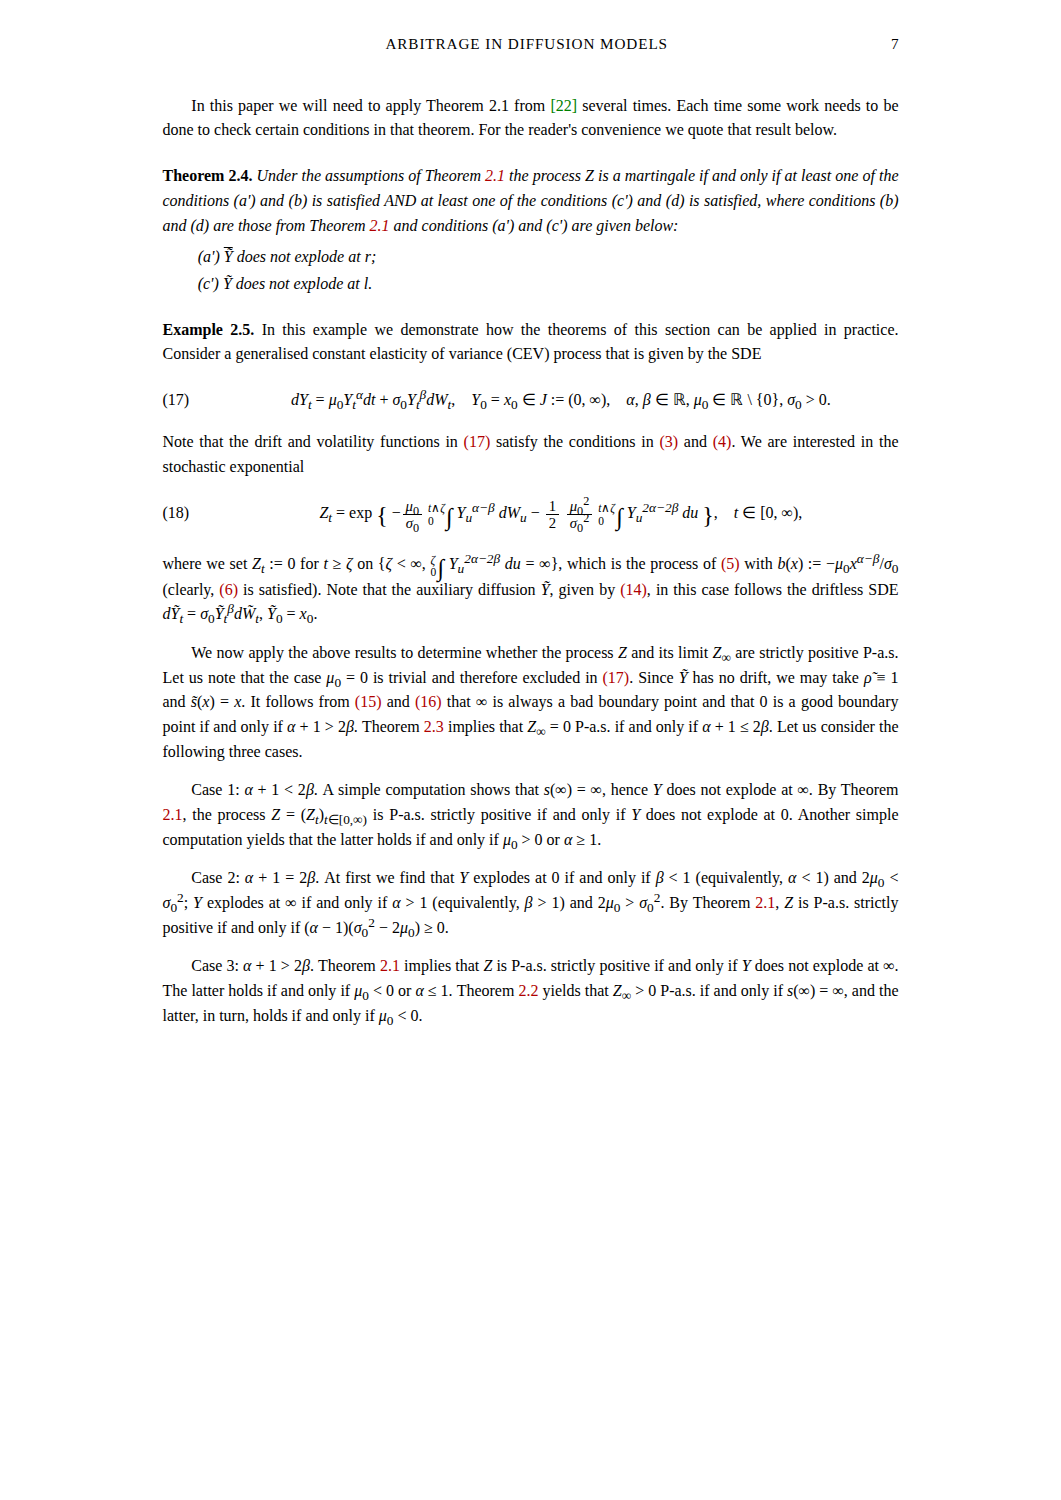ARBITRAGE IN DIFFUSION MODELS 7
In this paper we will need to apply Theorem 2.1 from [22] several times. Each time some work needs to be done to check certain conditions in that theorem. For the reader's convenience we quote that result below.
Theorem 2.4. Under the assumptions of Theorem 2.1 the process Z is a martingale if and only if at least one of the conditions (a') and (b) is satisfied AND at least one of the conditions (c') and (d) is satisfied, where conditions (b) and (d) are those from Theorem 2.1 and conditions (a') and (c') are given below:
(a') Ỹ does not explode at r;
(c') Ỹ does not explode at l.
Example 2.5. In this example we demonstrate how the theorems of this section can be applied in practice. Consider a generalised constant elasticity of variance (CEV) process that is given by the SDE
(17) dYt = μ0Ytαdt + σ0YtβdWt, Y0 = x0 ∈ J := (0, ∞), α, β ∈ ℝ, μ0 ∈ ℝ \ {0}, σ0 > 0.
Note that the drift and volatility functions in (17) satisfy the conditions in (3) and (4). We are interested in the stochastic exponential
(18) Zt = exp { −μ0 σ0 t∧ζ 0∫ Yuα−β dWu − 12 μ02 σ02 t∧ζ 0∫ Yu2α−2β du }, t ∈ [0, ∞),
where we set Zt := 0 for t ≥ ζ on {ζ < ∞, ζ 0∫ Yu2α−2β du = ∞}, which is the process of (5) with b(x) := −μ0xα−β/σ0 (clearly, (6) is satisfied). Note that the auxiliary diffusion Ỹ, given by (14), in this case follows the driftless SDE dỸt = σ0ỸtβdW̃t, Ỹ0 = x0.
We now apply the above results to determine whether the process Z and its limit Z∞ are strictly positive P-a.s. Let us note that the case μ0 = 0 is trivial and therefore excluded in (17). Since Ỹ has no drift, we may take ρ̃ ≡ 1 and s̃(x) = x. It follows from (15) and (16) that ∞ is always a bad boundary point and that 0 is a good boundary point if and only if α + 1 > 2β. Theorem 2.3 implies that Z∞ = 0 P-a.s. if and only if α + 1 ≤ 2β. Let us consider the following three cases.
Case 1: α + 1 < 2β. A simple computation shows that s(∞) = ∞, hence Y does not explode at ∞. By Theorem 2.1, the process Z = (Zt)t∈[0,∞) is P-a.s. strictly positive if and only if Y does not explode at 0. Another simple computation yields that the latter holds if and only if μ0 > 0 or α ≥ 1.
Case 2: α + 1 = 2β. At first we find that Y explodes at 0 if and only if β < 1 (equivalently, α < 1) and 2μ0 < σ02; Y explodes at ∞ if and only if α > 1 (equivalently, β > 1) and 2μ0 > σ02. By Theorem 2.1, Z is P-a.s. strictly positive if and only if (α − 1)(σ02 − 2μ0) ≥ 0.
Case 3: α + 1 > 2β. Theorem 2.1 implies that Z is P-a.s. strictly positive if and only if Y does not explode at ∞. The latter holds if and only if μ0 < 0 or α ≤ 1. Theorem 2.2 yields that Z∞ > 0 P-a.s. if and only if s(∞) = ∞, and the latter, in turn, holds if and only if μ0 < 0.